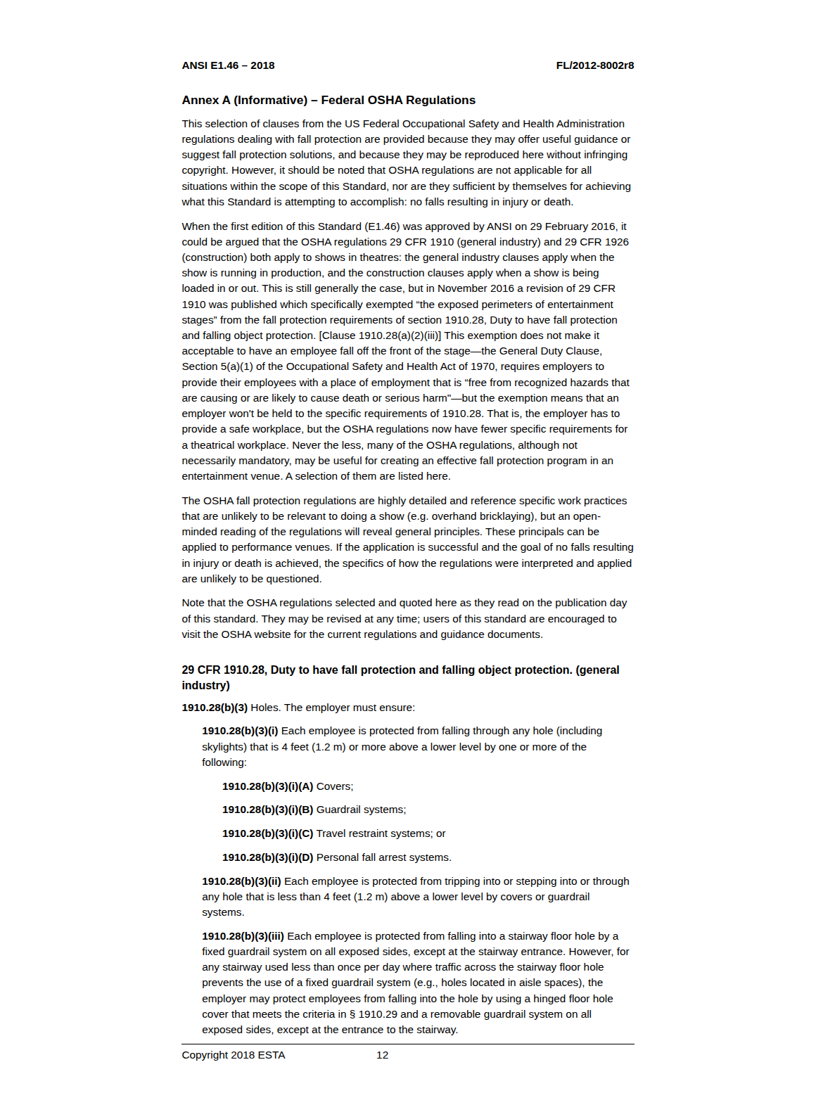ANSI E1.46 – 2018
FL/2012-8002r8
Annex A (Informative) – Federal OSHA Regulations
This selection of clauses from the US Federal Occupational Safety and Health Administration regulations dealing with fall protection are provided because they may offer useful guidance or suggest fall protection solutions, and because they may be reproduced here without infringing copyright. However, it should be noted that OSHA regulations are not applicable for all situations within the scope of this Standard, nor are they sufficient by themselves for achieving what this Standard is attempting to accomplish: no falls resulting in injury or death.
When the first edition of this Standard (E1.46) was approved by ANSI on 29 February 2016, it could be argued that the OSHA regulations 29 CFR 1910 (general industry) and 29 CFR 1926 (construction) both apply to shows in theatres: the general industry clauses apply when the show is running in production, and the construction clauses apply when a show is being loaded in or out. This is still generally the case, but in November 2016 a revision of 29 CFR 1910 was published which specifically exempted “the exposed perimeters of entertainment stages” from the fall protection requirements of section 1910.28, Duty to have fall protection and falling object protection. [Clause 1910.28(a)(2)(iii)] This exemption does not make it acceptable to have an employee fall off the front of the stage—the General Duty Clause, Section 5(a)(1) of the Occupational Safety and Health Act of 1970, requires employers to provide their employees with a place of employment that is “free from recognized hazards that are causing or are likely to cause death or serious harm"—but the exemption means that an employer won't be held to the specific requirements of 1910.28. That is, the employer has to provide a safe workplace, but the OSHA regulations now have fewer specific requirements for a theatrical workplace. Never the less, many of the OSHA regulations, although not necessarily mandatory, may be useful for creating an effective fall protection program in an entertainment venue. A selection of them are listed here.
The OSHA fall protection regulations are highly detailed and reference specific work practices that are unlikely to be relevant to doing a show (e.g. overhand bricklaying), but an open-minded reading of the regulations will reveal general principles. These principals can be applied to performance venues. If the application is successful and the goal of no falls resulting in injury or death is achieved, the specifics of how the regulations were interpreted and applied are unlikely to be questioned.
Note that the OSHA regulations selected and quoted here as they read on the publication day of this standard. They may be revised at any time; users of this standard are encouraged to visit the OSHA website for the current regulations and guidance documents.
29 CFR 1910.28, Duty to have fall protection and falling object protection. (general industry)
1910.28(b)(3) Holes. The employer must ensure:
1910.28(b)(3)(i) Each employee is protected from falling through any hole (including skylights) that is 4 feet (1.2 m) or more above a lower level by one or more of the following:
1910.28(b)(3)(i)(A) Covers;
1910.28(b)(3)(i)(B) Guardrail systems;
1910.28(b)(3)(i)(C) Travel restraint systems; or
1910.28(b)(3)(i)(D) Personal fall arrest systems.
1910.28(b)(3)(ii) Each employee is protected from tripping into or stepping into or through any hole that is less than 4 feet (1.2 m) above a lower level by covers or guardrail systems.
1910.28(b)(3)(iii) Each employee is protected from falling into a stairway floor hole by a fixed guardrail system on all exposed sides, except at the stairway entrance. However, for any stairway used less than once per day where traffic across the stairway floor hole prevents the use of a fixed guardrail system (e.g., holes located in aisle spaces), the employer may protect employees from falling into the hole by using a hinged floor hole cover that meets the criteria in § 1910.29 and a removable guardrail system on all exposed sides, except at the entrance to the stairway.
Copyright 2018 ESTA 12